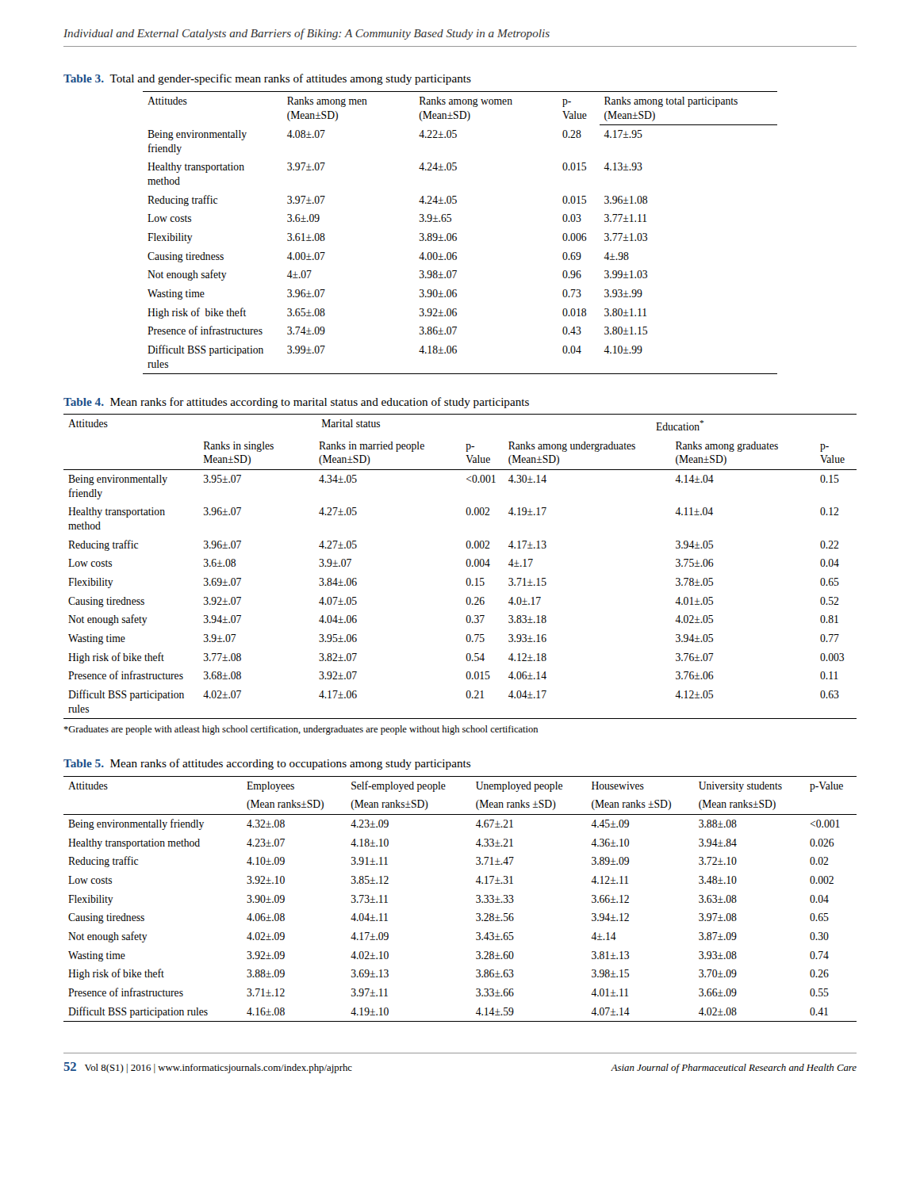Individual and External Catalysts and Barriers of Biking: A Community Based Study in a Metropolis
Table 3. Total and gender-specific mean ranks of attitudes among study participants
| Attitudes | Ranks among men (Mean±SD) | Ranks among women (Mean±SD) | p-Value | Ranks among total participants (Mean±SD) |
| --- | --- | --- | --- | --- |
| Being environmentally friendly | 4.08±.07 | 4.22±.05 | 0.28 | 4.17±.95 |
| Healthy transportation method | 3.97±.07 | 4.24±.05 | 0.015 | 4.13±.93 |
| Reducing traffic | 3.97±.07 | 4.24±.05 | 0.015 | 3.96±1.08 |
| Low costs | 3.6±.09 | 3.9±.65 | 0.03 | 3.77±1.11 |
| Flexibility | 3.61±.08 | 3.89±.06 | 0.006 | 3.77±1.03 |
| Causing tiredness | 4.00±.07 | 4.00±.06 | 0.69 | 4±.98 |
| Not enough safety | 4±.07 | 3.98±.07 | 0.96 | 3.99±1.03 |
| Wasting time | 3.96±.07 | 3.90±.06 | 0.73 | 3.93±.99 |
| High risk of bike theft | 3.65±.08 | 3.92±.06 | 0.018 | 3.80±1.11 |
| Presence of infrastructures | 3.74±.09 | 3.86±.07 | 0.43 | 3.80±1.15 |
| Difficult BSS participation rules | 3.99±.07 | 4.18±.06 | 0.04 | 4.10±.99 |
Table 4. Mean ranks for attitudes according to marital status and education of study participants
| Attitudes | Marital status | Education * |
| --- | --- | --- |
| Ranks in singles Mean±SD) | Ranks in married people (Mean±SD) | p-Value | Ranks among undergraduates (Mean±SD) | Ranks among graduates (Mean±SD) | p-Value |
| Being environmentally friendly | 3.95±.07 | 4.34±.05 | <0.001 | 4.30±.14 | 4.14±.04 | 0.15 |
| Healthy transportation method | 3.96±.07 | 4.27±.05 | 0.002 | 4.19±.17 | 4.11±.04 | 0.12 |
| Reducing traffic | 3.96±.07 | 4.27±.05 | 0.002 | 4.17±.13 | 3.94±.05 | 0.22 |
| Low costs | 3.6±.08 | 3.9±.07 | 0.004 | 4±.17 | 3.75±.06 | 0.04 |
| Flexibility | 3.69±.07 | 3.84±.06 | 0.15 | 3.71±.15 | 3.78±.05 | 0.65 |
| Causing tiredness | 3.92±.07 | 4.07±.05 | 0.26 | 4.0±.17 | 4.01±.05 | 0.52 |
| Not enough safety | 3.94±.07 | 4.04±.06 | 0.37 | 3.83±.18 | 4.02±.05 | 0.81 |
| Wasting time | 3.9±.07 | 3.95±.06 | 0.75 | 3.93±.16 | 3.94±.05 | 0.77 |
| High risk of bike theft | 3.77±.08 | 3.82±.07 | 0.54 | 4.12±.18 | 3.76±.07 | 0.003 |
| Presence of infrastructures | 3.68±.08 | 3.92±.07 | 0.015 | 4.06±.14 | 3.76±.06 | 0.11 |
| Difficult BSS participation rules | 4.02±.07 | 4.17±.06 | 0.21 | 4.04±.17 | 4.12±.05 | 0.63 |
*Graduates are people with atleast high school certification, undergraduates are people without high school certification
Table 5. Mean ranks of attitudes according to occupations among study participants
| Attitudes | Employees | Self-employed people | Unemployed people | Housewives | University students | p-Value |
| --- | --- | --- | --- | --- | --- | --- |
| | (Mean ranks±SD) | (Mean ranks±SD) | (Mean ranks ±SD) | (Mean ranks ±SD) | (Mean ranks±SD) | |
| Being environmentally friendly | 4.32±.08 | 4.23±.09 | 4.67±.21 | 4.45±.09 | 3.88±.08 | <0.001 |
| Healthy transportation method | 4.23±.07 | 4.18±.10 | 4.33±.21 | 4.36±.10 | 3.94±.84 | 0.026 |
| Reducing traffic | 4.10±.09 | 3.91±.11 | 3.71±.47 | 3.89±.09 | 3.72±.10 | 0.02 |
| Low costs | 3.92±.10 | 3.85±.12 | 4.17±.31 | 4.12±.11 | 3.48±.10 | 0.002 |
| Flexibility | 3.90±.09 | 3.73±.11 | 3.33±.33 | 3.66±.12 | 3.63±.08 | 0.04 |
| Causing tiredness | 4.06±.08 | 4.04±.11 | 3.28±.56 | 3.94±.12 | 3.97±.08 | 0.65 |
| Not enough safety | 4.02±.09 | 4.17±.09 | 3.43±.65 | 4±.14 | 3.87±.09 | 0.30 |
| Wasting time | 3.92±.09 | 4.02±.10 | 3.28±.60 | 3.81±.13 | 3.93±.08 | 0.74 |
| High risk of bike theft | 3.88±.09 | 3.69±.13 | 3.86±.63 | 3.98±.15 | 3.70±.09 | 0.26 |
| Presence of infrastructures | 3.71±.12 | 3.97±.11 | 3.33±.66 | 4.01±.11 | 3.66±.09 | 0.55 |
| Difficult BSS participation rules | 4.16±.08 | 4.19±.10 | 4.14±.59 | 4.07±.14 | 4.02±.08 | 0.41 |
52 Vol 8(S1) | 2016 | www.informaticsjournals.com/index.php/ajprhc
Asian Journal of Pharmaceutical Research and Health Care